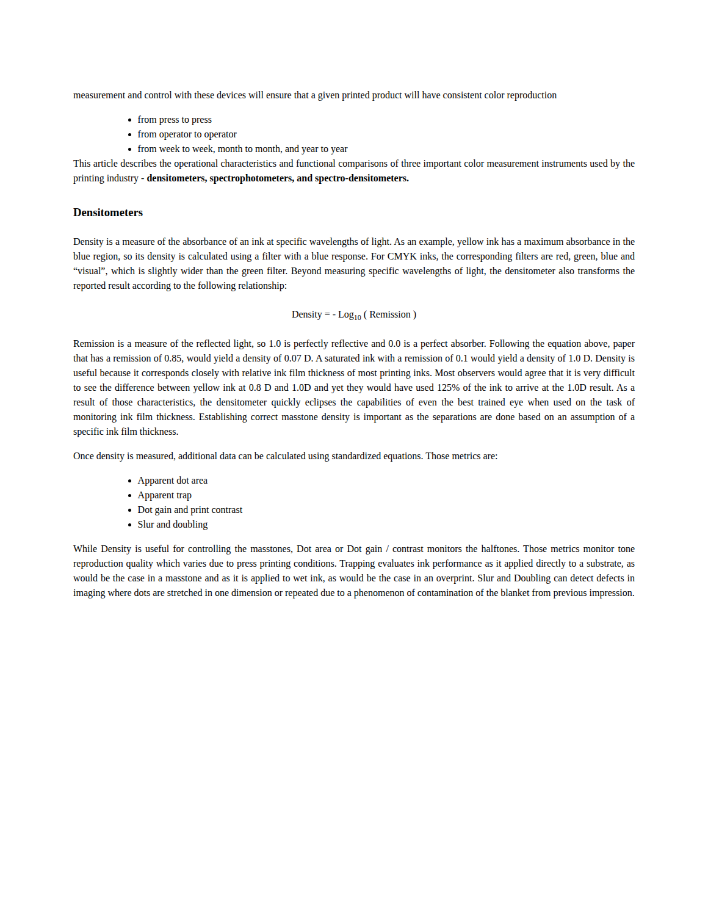measurement and control with these devices will ensure that a given printed product will have consistent color reproduction
from press to press
from operator to operator
from week to week, month to month, and year to year
This article describes the operational characteristics and functional comparisons of three important color measurement instruments used by the printing industry - densitometers, spectrophotometers, and spectro-densitometers.
Densitometers
Density is a measure of the absorbance of an ink at specific wavelengths of light. As an example, yellow ink has a maximum absorbance in the blue region, so its density is calculated using a filter with a blue response. For CMYK inks, the corresponding filters are red, green, blue and “visual”, which is slightly wider than the green filter. Beyond measuring specific wavelengths of light, the densitometer also transforms the reported result according to the following relationship:
Density = - Log10 ( Remission )
Remission is a measure of the reflected light, so 1.0 is perfectly reflective and 0.0 is a perfect absorber. Following the equation above, paper that has a remission of 0.85, would yield a density of 0.07 D. A saturated ink with a remission of 0.1 would yield a density of 1.0 D. Density is useful because it corresponds closely with relative ink film thickness of most printing inks. Most observers would agree that it is very difficult to see the difference between yellow ink at 0.8 D and 1.0D and yet they would have used 125% of the ink to arrive at the 1.0D result. As a result of those characteristics, the densitometer quickly eclipses the capabilities of even the best trained eye when used on the task of monitoring ink film thickness. Establishing correct masstone density is important as the separations are done based on an assumption of a specific ink film thickness.
Once density is measured, additional data can be calculated using standardized equations. Those metrics are:
Apparent dot area
Apparent trap
Dot gain and print contrast
Slur and doubling
While Density is useful for controlling the masstones, Dot area or Dot gain / contrast monitors the halftones. Those metrics monitor tone reproduction quality which varies due to press printing conditions. Trapping evaluates ink performance as it applied directly to a substrate, as would be the case in a masstone and as it is applied to wet ink, as would be the case in an overprint. Slur and Doubling can detect defects in imaging where dots are stretched in one dimension or repeated due to a phenomenon of contamination of the blanket from previous impression.